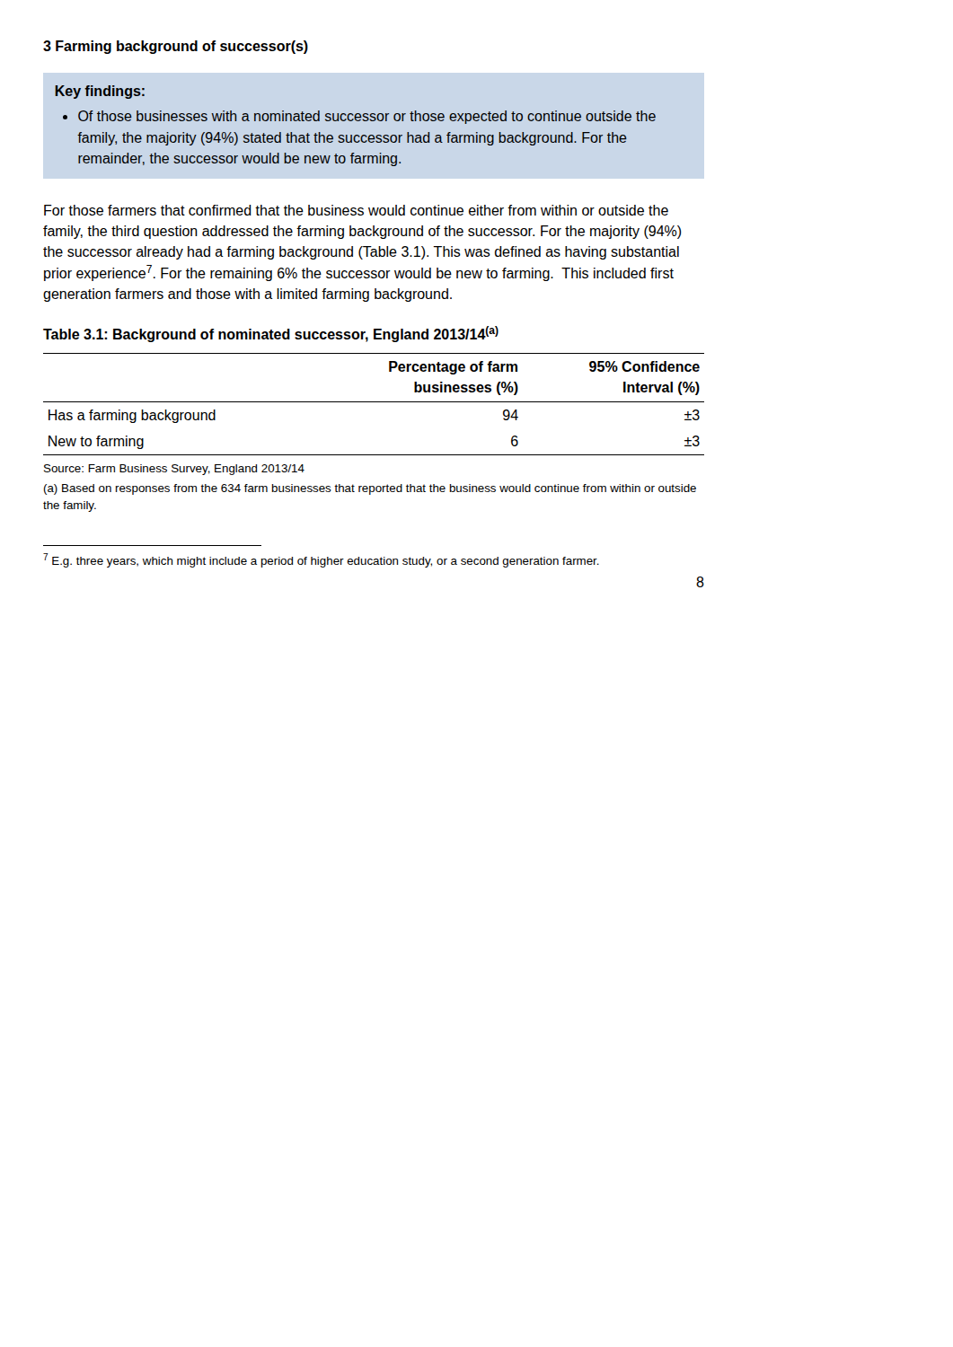3 Farming background of successor(s)
Key findings:
Of those businesses with a nominated successor or those expected to continue outside the family, the majority (94%) stated that the successor had a farming background. For the remainder, the successor would be new to farming.
For those farmers that confirmed that the business would continue either from within or outside the family, the third question addressed the farming background of the successor. For the majority (94%) the successor already had a farming background (Table 3.1). This was defined as having substantial prior experience7. For the remaining 6% the successor would be new to farming. This included first generation farmers and those with a limited farming background.
Table 3.1: Background of nominated successor, England 2013/14(a)
| | Percentage of farm businesses (%) | 95% Confidence Interval (%) |
| --- | --- | --- |
| Has a farming background | 94 | ±3 |
| New to farming | 6 | ±3 |
Source: Farm Business Survey, England 2013/14
(a) Based on responses from the 634 farm businesses that reported that the business would continue from within or outside the family.
7 E.g. three years, which might include a period of higher education study, or a second generation farmer.
8